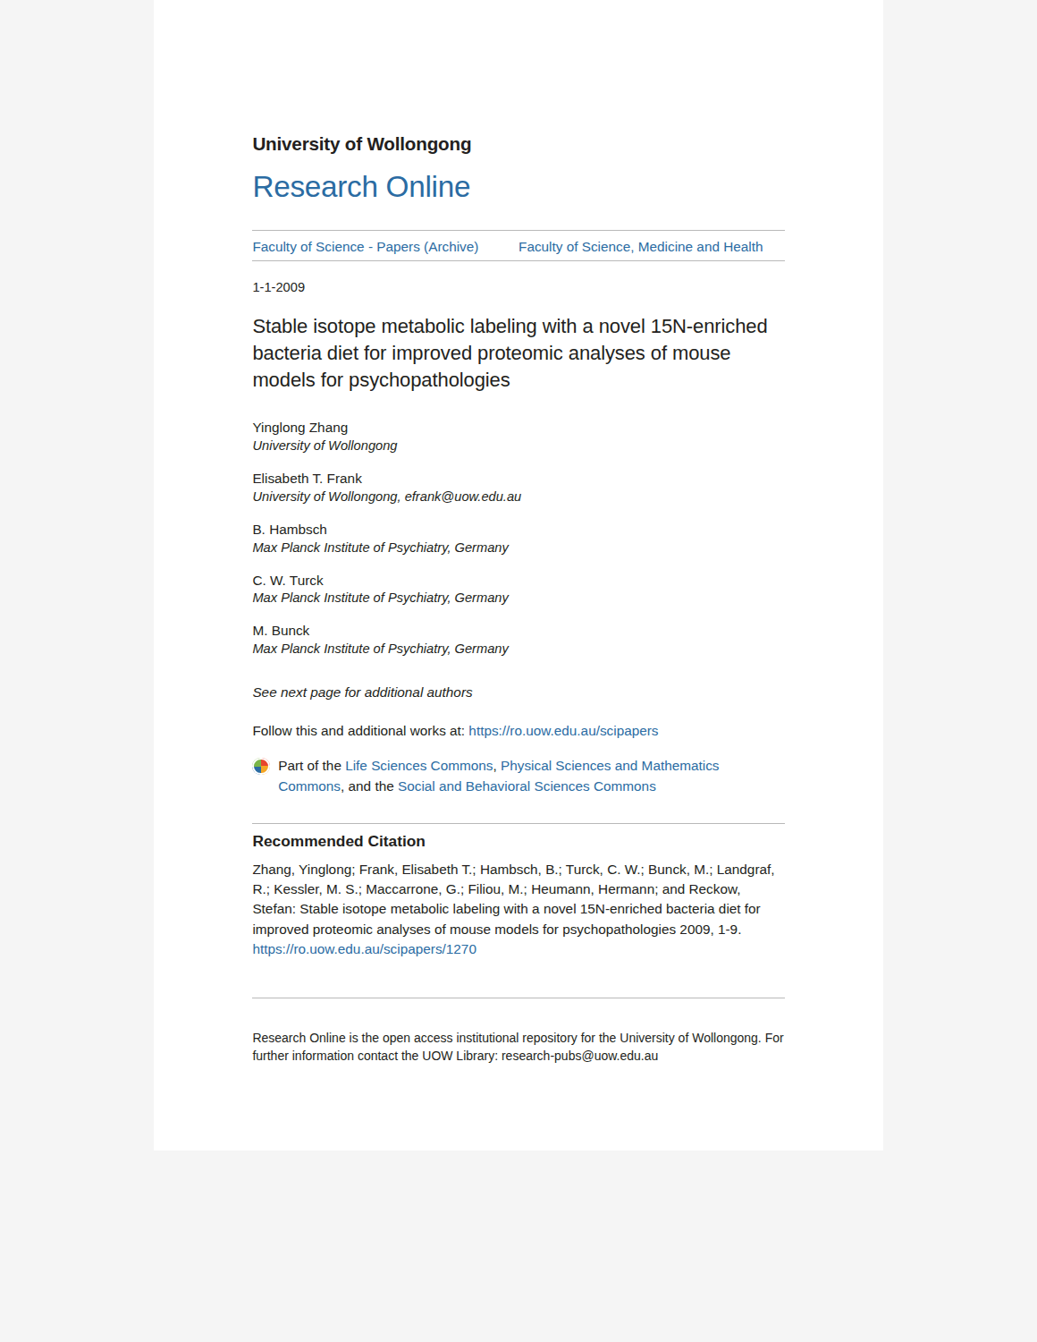University of Wollongong
Research Online
Faculty of Science - Papers (Archive)
Faculty of Science, Medicine and Health
1-1-2009
Stable isotope metabolic labeling with a novel 15N-enriched bacteria diet for improved proteomic analyses of mouse models for psychopathologies
Yinglong Zhang University of Wollongong
Elisabeth T. Frank University of Wollongong, efrank@uow.edu.au
B. Hambsch Max Planck Institute of Psychiatry, Germany
C. W. Turck Max Planck Institute of Psychiatry, Germany
M. Bunck Max Planck Institute of Psychiatry, Germany
See next page for additional authors
Follow this and additional works at: https://ro.uow.edu.au/scipapers
Part of the Life Sciences Commons, Physical Sciences and Mathematics Commons, and the Social and Behavioral Sciences Commons
Recommended Citation
Zhang, Yinglong; Frank, Elisabeth T.; Hambsch, B.; Turck, C. W.; Bunck, M.; Landgraf, R.; Kessler, M. S.; Maccarrone, G.; Filiou, M.; Heumann, Hermann; and Reckow, Stefan: Stable isotope metabolic labeling with a novel 15N-enriched bacteria diet for improved proteomic analyses of mouse models for psychopathologies 2009, 1-9.
https://ro.uow.edu.au/scipapers/1270
Research Online is the open access institutional repository for the University of Wollongong. For further information contact the UOW Library: research-pubs@uow.edu.au